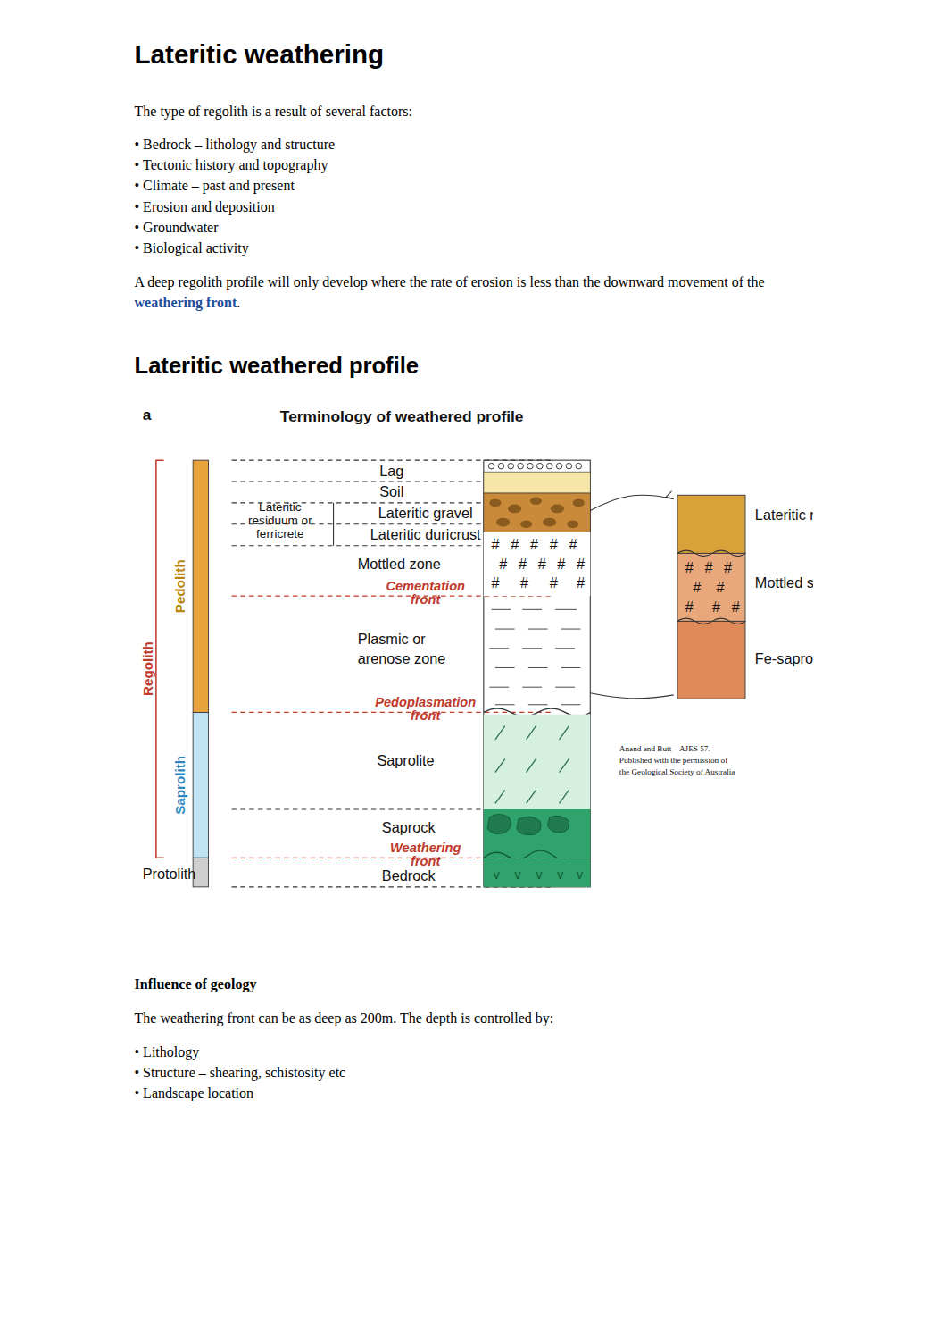Lateritic weathering
The type of regolith is a result of several factors:
Bedrock – lithology and structure
Tectonic history and topography
Climate – past and present
Erosion and deposition
Groundwater
Biological activity
A deep regolith profile will only develop where the rate of erosion is less than the downward movement of the weathering front.
Lateritic weathered profile
a Terminology of weathered profile Regolith Pedolith Saprolith Protolith Lag Soil Lateritic gravel Lateritic duricrust Lateritic residuum or ferricrete Mottled zone Cementation front Plasmic or arenose zone Pedoplasmation front Saprolite Saprock Weathering front Bedrock ##### ##### #### vvvvv ### ## ### Lateritic residuum Mottled saprolite Fe-saprolite Anand and Butt – AJES 57. Published with the permission of the Geological Society of Australia
Influence of geology
The weathering front can be as deep as 200m. The depth is controlled by:
Lithology
Structure – shearing, schistosity etc
Landscape location